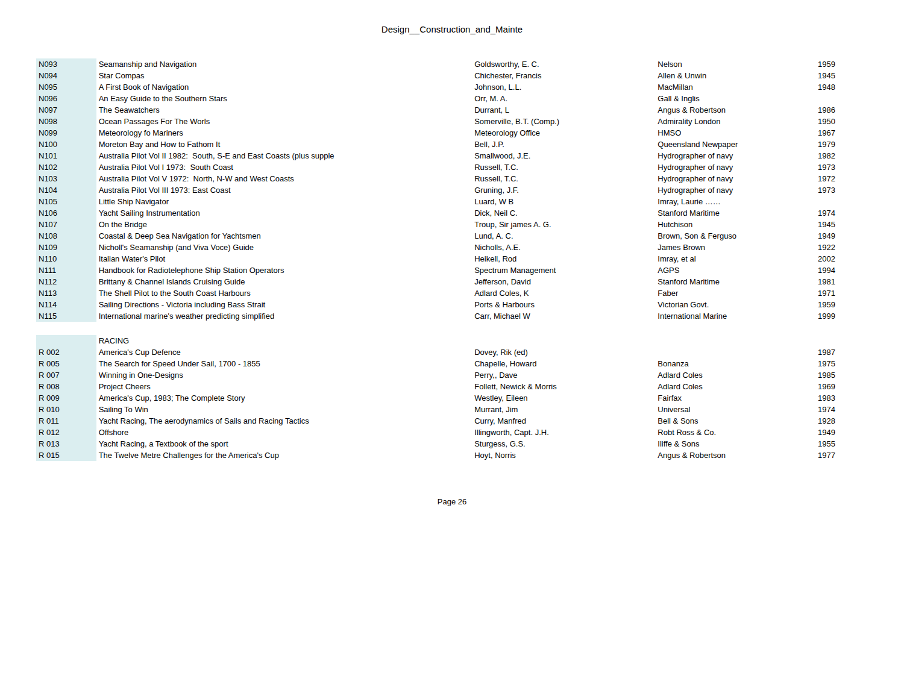Design__Construction_and_Mainte
| N093 | Seamanship and Navigation | Goldsworthy, E. C. | Nelson | 1959 |
| N094 | Star Compas | Chichester, Francis | Allen & Unwin | 1945 |
| N095 | A First Book of Navigation | Johnson, L.L. | MacMillan | 1948 |
| N096 | An Easy Guide to the Southern Stars | Orr, M. A. | Gall & Inglis | |
| N097 | The Seawatchers | Durrant, L | Angus & Robertson | 1986 |
| N098 | Ocean Passages For The Worls | Somerville, B.T. (Comp.) | Admirality London | 1950 |
| N099 | Meteorology fo Mariners | Meteorology Office | HMSO | 1967 |
| N100 | Moreton Bay and How to Fathom It | Bell, J.P. | Queensland Newpaper | 1979 |
| N101 | Australia Pilot Vol II 1982: South, S-E and East Coasts (plus supple | Smallwood, J.E. | Hydrographer of navy | 1982 |
| N102 | Australia Pilot Vol I 1973: South Coast | Russell, T.C. | Hydrographer of navy | 1973 |
| N103 | Australia Pilot Vol V 1972: North, N-W and West Coasts | Russell, T.C. | Hydrographer of navy | 1972 |
| N104 | Australia Pilot Vol III 1973: East Coast | Gruning, J.F. | Hydrographer of navy | 1973 |
| N105 | Little Ship Navigator | Luard, W B | Imray, Laurie …… | |
| N106 | Yacht Sailing Instrumentation | Dick, Neil C. | Stanford Maritime | 1974 |
| N107 | On the Bridge | Troup, Sir james A. G. | Hutchison | 1945 |
| N108 | Coastal & Deep Sea Navigation for Yachtsmen | Lund, A. C. | Brown, Son & Ferguso | 1949 |
| N109 | Nicholl's Seamanship (and Viva Voce) Guide | Nicholls, A.E. | James Brown | 1922 |
| N110 | Italian Water's Pilot | Heikell, Rod | Imray, et al | 2002 |
| N111 | Handbook for Radiotelephone Ship Station Operators | Spectrum Management | AGPS | 1994 |
| N112 | Brittany & Channel Islands Cruising Guide | Jefferson, David | Stanford Maritime | 1981 |
| N113 | The Shell Pilot to the South Coast Harbours | Adlard Coles, K | Faber | 1971 |
| N114 | Sailing Directions - Victoria including Bass Strait | Ports & Harbours | Victorian Govt. | 1959 |
| N115 | International marine's weather predicting simplified | Carr, Michael W | International Marine | 1999 |
| | RACING | | | |
| R 002 | America's Cup Defence | Dovey, Rik (ed) | | 1987 |
| R 005 | The Search for Speed Under Sail, 1700 - 1855 | Chapelle, Howard | Bonanza | 1975 |
| R 007 | Winning in One-Designs | Perry,, Dave | Adlard Coles | 1985 |
| R 008 | Project Cheers | Follett, Newick & Morris | Adlard Coles | 1969 |
| R 009 | America's Cup, 1983; The Complete Story | Westley, Eileen | Fairfax | 1983 |
| R 010 | Sailing To Win | Murrant, Jim | Universal | 1974 |
| R 011 | Yacht Racing, The aerodynamics of Sails and Racing Tactics | Curry, Manfred | Bell & Sons | 1928 |
| R 012 | Offshore | Illingworth, Capt. J.H. | Robt Ross & Co. | 1949 |
| R 013 | Yacht Racing, a Textbook of the sport | Sturgess, G.S. | Iliffe & Sons | 1955 |
| R 015 | The Twelve Metre Challenges for the America's Cup | Hoyt, Norris | Angus & Robertson | 1977 |
Page 26